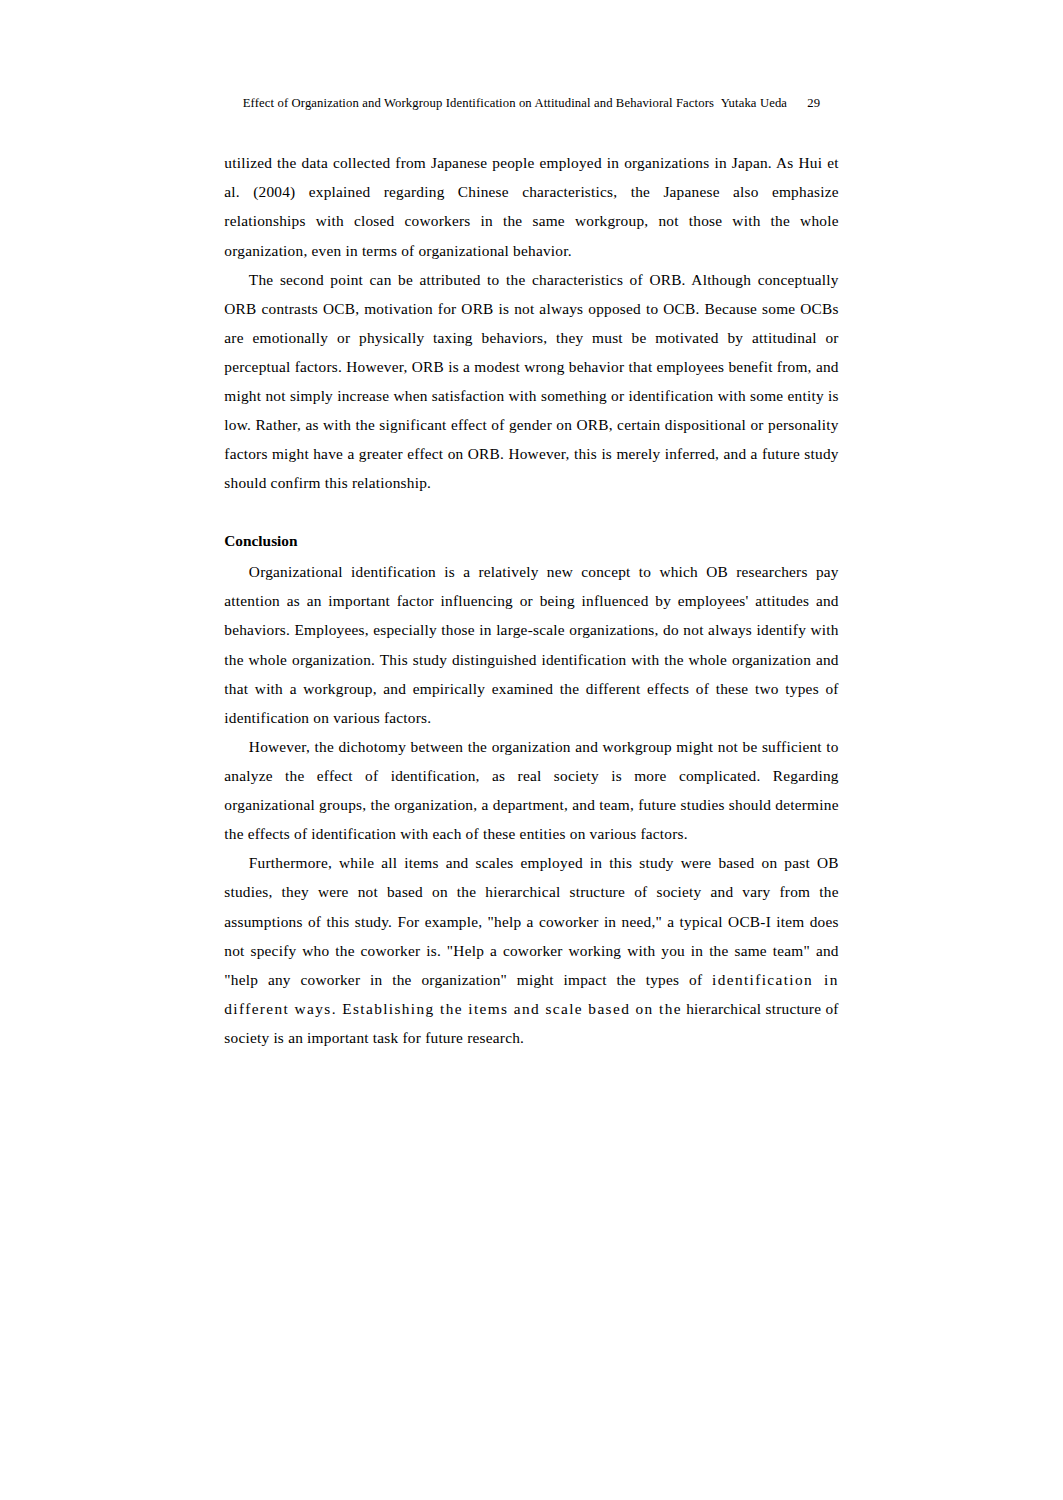Effect of Organization and Workgroup Identification on Attitudinal and Behavioral Factors Yutaka Ueda29
utilized the data collected from Japanese people employed in organizations in Japan. As Hui et al. (2004) explained regarding Chinese characteristics, the Japanese also emphasize relationships with closed coworkers in the same workgroup, not those with the whole organization, even in terms of organizational behavior.
The second point can be attributed to the characteristics of ORB. Although conceptually ORB contrasts OCB, motivation for ORB is not always opposed to OCB. Because some OCBs are emotionally or physically taxing behaviors, they must be motivated by attitudinal or perceptual factors. However, ORB is a modest wrong behavior that employees benefit from, and might not simply increase when satisfaction with something or identification with some entity is low. Rather, as with the significant effect of gender on ORB, certain dispositional or personality factors might have a greater effect on ORB. However, this is merely inferred, and a future study should confirm this relationship.
Conclusion
Organizational identification is a relatively new concept to which OB researchers pay attention as an important factor influencing or being influenced by employees' attitudes and behaviors. Employees, especially those in large-scale organizations, do not always identify with the whole organization. This study distinguished identification with the whole organization and that with a workgroup, and empirically examined the different effects of these two types of identification on various factors.
However, the dichotomy between the organization and workgroup might not be sufficient to analyze the effect of identification, as real society is more complicated. Regarding organizational groups, the organization, a department, and team, future studies should determine the effects of identification with each of these entities on various factors.
Furthermore, while all items and scales employed in this study were based on past OB studies, they were not based on the hierarchical structure of society and vary from the assumptions of this study. For example, "help a coworker in need," a typical OCB-I item does not specify who the coworker is. "Help a coworker working with you in the same team" and "help any coworker in the organization" might impact the types of identification in different ways. Establishing the items and scale based on the hierarchical structure of society is an important task for future research.